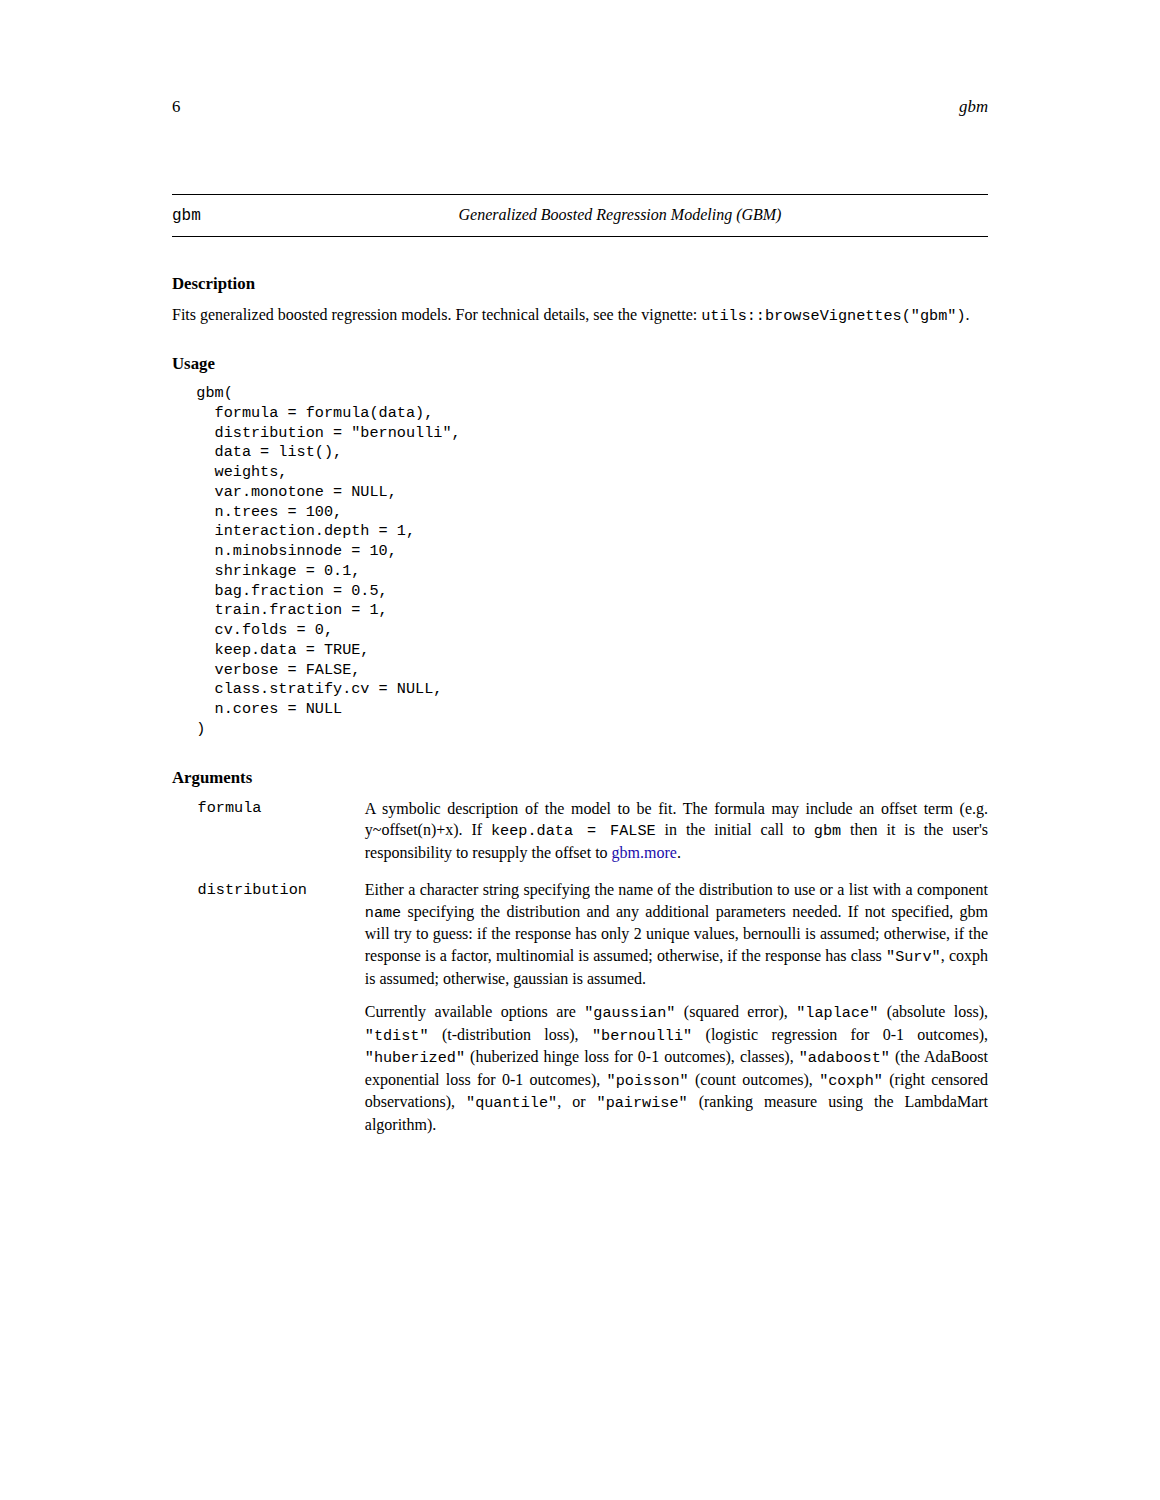6 gbm
gbm Generalized Boosted Regression Modeling (GBM)
Description
Fits generalized boosted regression models. For technical details, see the vignette: utils::browseVignettes("gbm").
Usage
gbm(
  formula = formula(data),
  distribution = "bernoulli",
  data = list(),
  weights,
  var.monotone = NULL,
  n.trees = 100,
  interaction.depth = 1,
  n.minobsinnode = 10,
  shrinkage = 0.1,
  bag.fraction = 0.5,
  train.fraction = 1,
  cv.folds = 0,
  keep.data = TRUE,
  verbose = FALSE,
  class.stratify.cv = NULL,
  n.cores = NULL
)
Arguments
formula
A symbolic description of the model to be fit. The formula may include an offset term (e.g. y~offset(n)+x). If keep.data = FALSE in the initial call to gbm then it is the user's responsibility to resupply the offset to gbm.more.
distribution
Either a character string specifying the name of the distribution to use or a list with a component name specifying the distribution and any additional parameters needed. If not specified, gbm will try to guess: if the response has only 2 unique values, bernoulli is assumed; otherwise, if the response is a factor, multinomial is assumed; otherwise, if the response has class "Surv", coxph is assumed; otherwise, gaussian is assumed.
Currently available options are "gaussian" (squared error), "laplace" (absolute loss), "tdist" (t-distribution loss), "bernoulli" (logistic regression for 0-1 outcomes), "huberized" (huberized hinge loss for 0-1 outcomes), classes), "adaboost" (the AdaBoost exponential loss for 0-1 outcomes), "poisson" (count outcomes), "coxph" (right censored observations), "quantile", or "pairwise" (ranking measure using the LambdaMart algorithm).